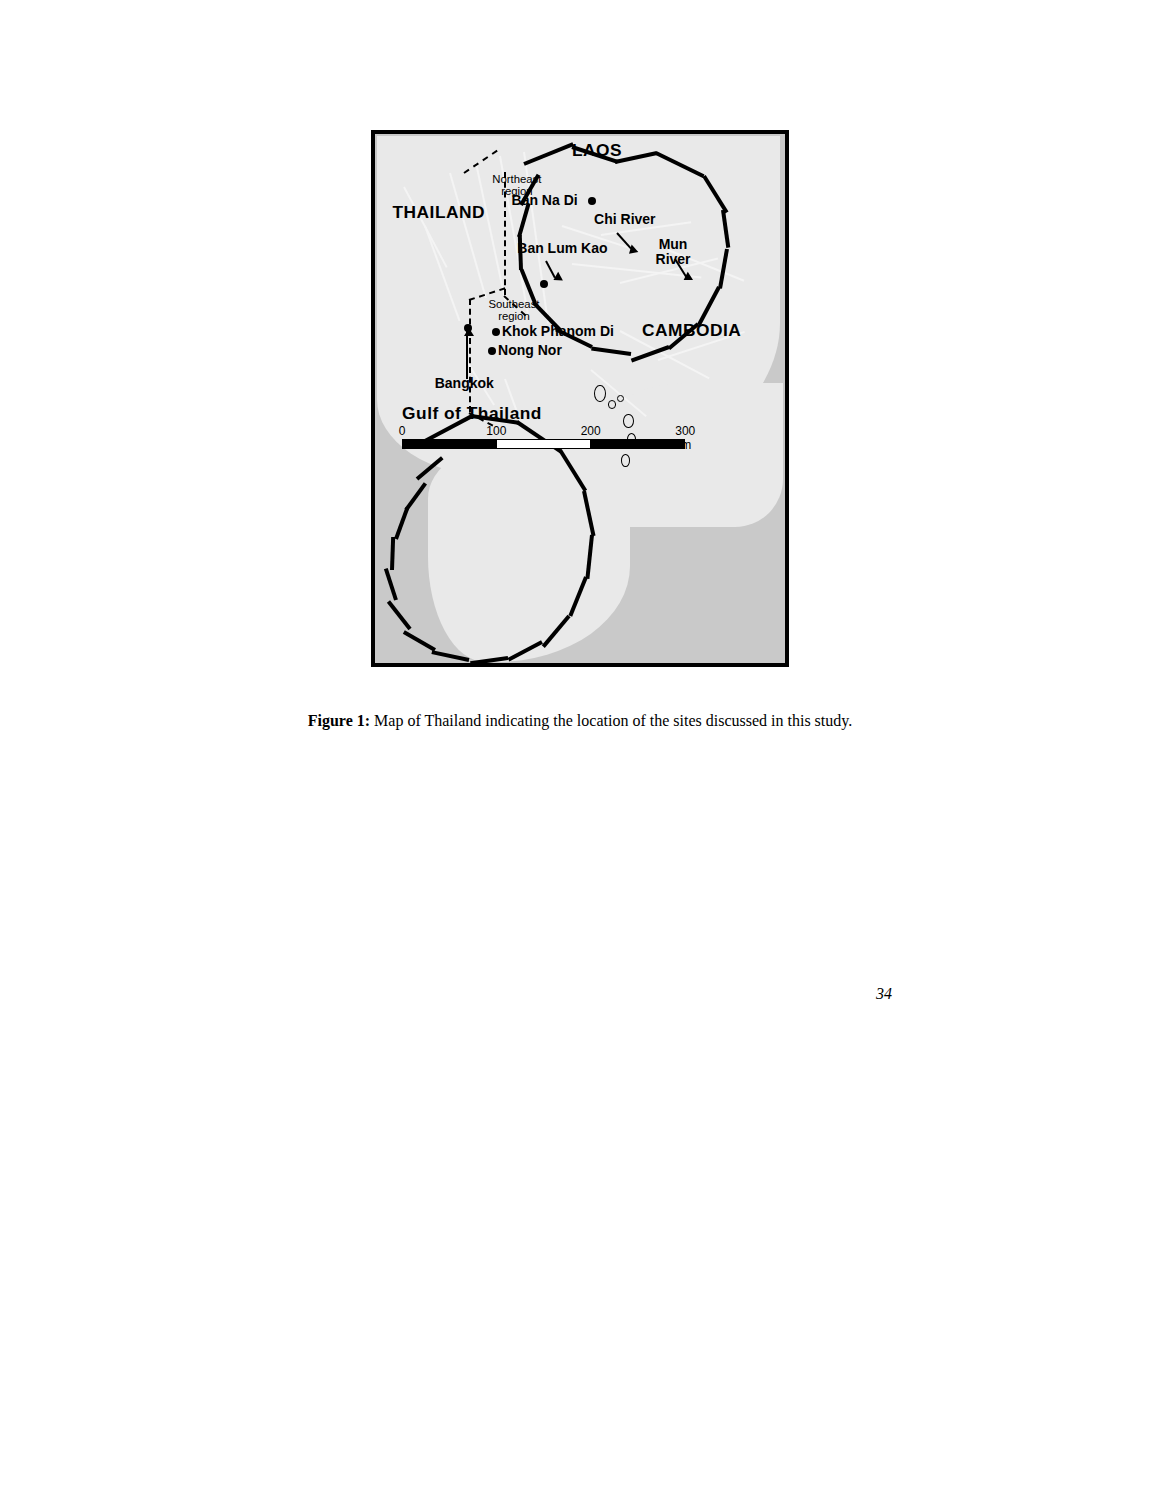LAOS
THAILAND
CAMBODIA
Gulf of Thailand
Northeast
region
Southeast
region
Ban Na Di
Chi River
Mun
River
Ban Lum Kao
Khok Phanom Di
Nong Nor
Bangkok
0 100 200 300 km
Figure 1: Map of Thailand indicating the location of the sites discussed in this study.
34